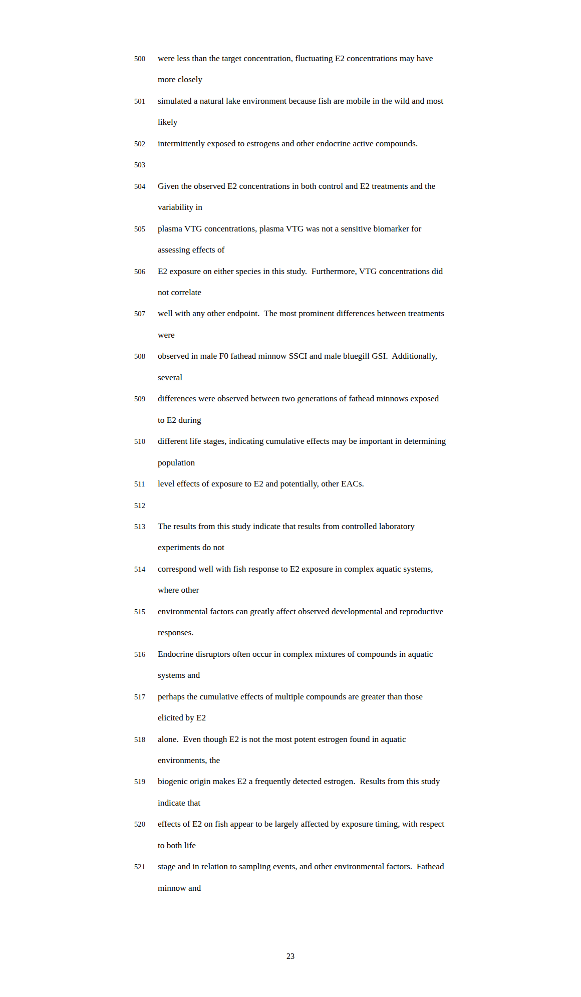500 were less than the target concentration, fluctuating E2 concentrations may have more closely
501 simulated a natural lake environment because fish are mobile in the wild and most likely
502 intermittently exposed to estrogens and other endocrine active compounds.
503
504 Given the observed E2 concentrations in both control and E2 treatments and the variability in
505 plasma VTG concentrations, plasma VTG was not a sensitive biomarker for assessing effects of
506 E2 exposure on either species in this study. Furthermore, VTG concentrations did not correlate
507 well with any other endpoint. The most prominent differences between treatments were
508 observed in male F0 fathead minnow SSCI and male bluegill GSI. Additionally, several
509 differences were observed between two generations of fathead minnows exposed to E2 during
510 different life stages, indicating cumulative effects may be important in determining population
511 level effects of exposure to E2 and potentially, other EACs.
512
513 The results from this study indicate that results from controlled laboratory experiments do not
514 correspond well with fish response to E2 exposure in complex aquatic systems, where other
515 environmental factors can greatly affect observed developmental and reproductive responses.
516 Endocrine disruptors often occur in complex mixtures of compounds in aquatic systems and
517 perhaps the cumulative effects of multiple compounds are greater than those elicited by E2
518 alone. Even though E2 is not the most potent estrogen found in aquatic environments, the
519 biogenic origin makes E2 a frequently detected estrogen. Results from this study indicate that
520 effects of E2 on fish appear to be largely affected by exposure timing, with respect to both life
521 stage and in relation to sampling events, and other environmental factors. Fathead minnow and
23